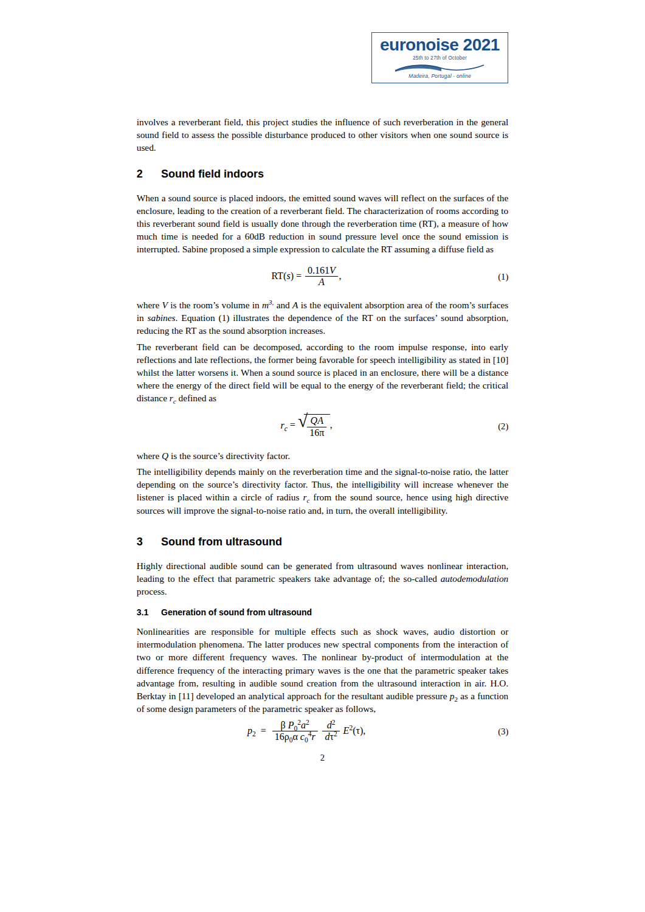euronoise 2021
25th to 27th of October
Madeira, Portugal - online
involves a reverberant field, this project studies the influence of such reverberation in the general sound field to assess the possible disturbance produced to other visitors when one sound source is used.
2 Sound field indoors
When a sound source is placed indoors, the emitted sound waves will reflect on the surfaces of the enclosure, leading to the creation of a reverberant field. The characterization of rooms according to this reverberant sound field is usually done through the reverberation time (RT), a measure of how much time is needed for a 60dB reduction in sound pressure level once the sound emission is interrupted. Sabine proposed a simple expression to calculate the RT assuming a diffuse field as
RT(s) = 0.161V A ,
(1)
where V is the room’s volume in m3, and A is the equivalent absorption area of the room’s surfaces in sabines. Equation (1) illustrates the dependence of the RT on the surfaces’ sound absorption, reducing the RT as the sound absorption increases.
The reverberant field can be decomposed, according to the room impulse response, into early reflections and late reflections, the former being favorable for speech intelligibility as stated in [10] whilst the latter worsens it. When a sound source is placed in an enclosure, there will be a distance where the energy of the direct field will be equal to the energy of the reverberant field; the critical distance rc defined as
rc = QA 16π ,
(2)
where Q is the source’s directivity factor.
The intelligibility depends mainly on the reverberation time and the signal-to-noise ratio, the latter depending on the source’s directivity factor. Thus, the intelligibility will increase whenever the listener is placed within a circle of radius rc from the sound source, hence using high directive sources will improve the signal-to-noise ratio and, in turn, the overall intelligibility.
3 Sound from ultrasound
Highly directional audible sound can be generated from ultrasound waves nonlinear interaction, leading to the effect that parametric speakers take advantage of; the so-called autodemodulation process.
3.1 Generation of sound from ultrasound
Nonlinearities are responsible for multiple effects such as shock waves, audio distortion or intermodulation phenomena. The latter produces new spectral components from the interaction of two or more different frequency waves. The nonlinear by-product of intermodulation at the difference frequency of the interacting primary waves is the one that the parametric speaker takes advantage from, resulting in audible sound creation from the ultrasound interaction in air. H.O. Berktay in [11] developed an analytical approach for the resultant audible pressure p2 as a function of some design parameters of the parametric speaker as follows,
p2 = β P02a2 16ρ0α c04r d2 dτ2 E2(τ),
(3)
2